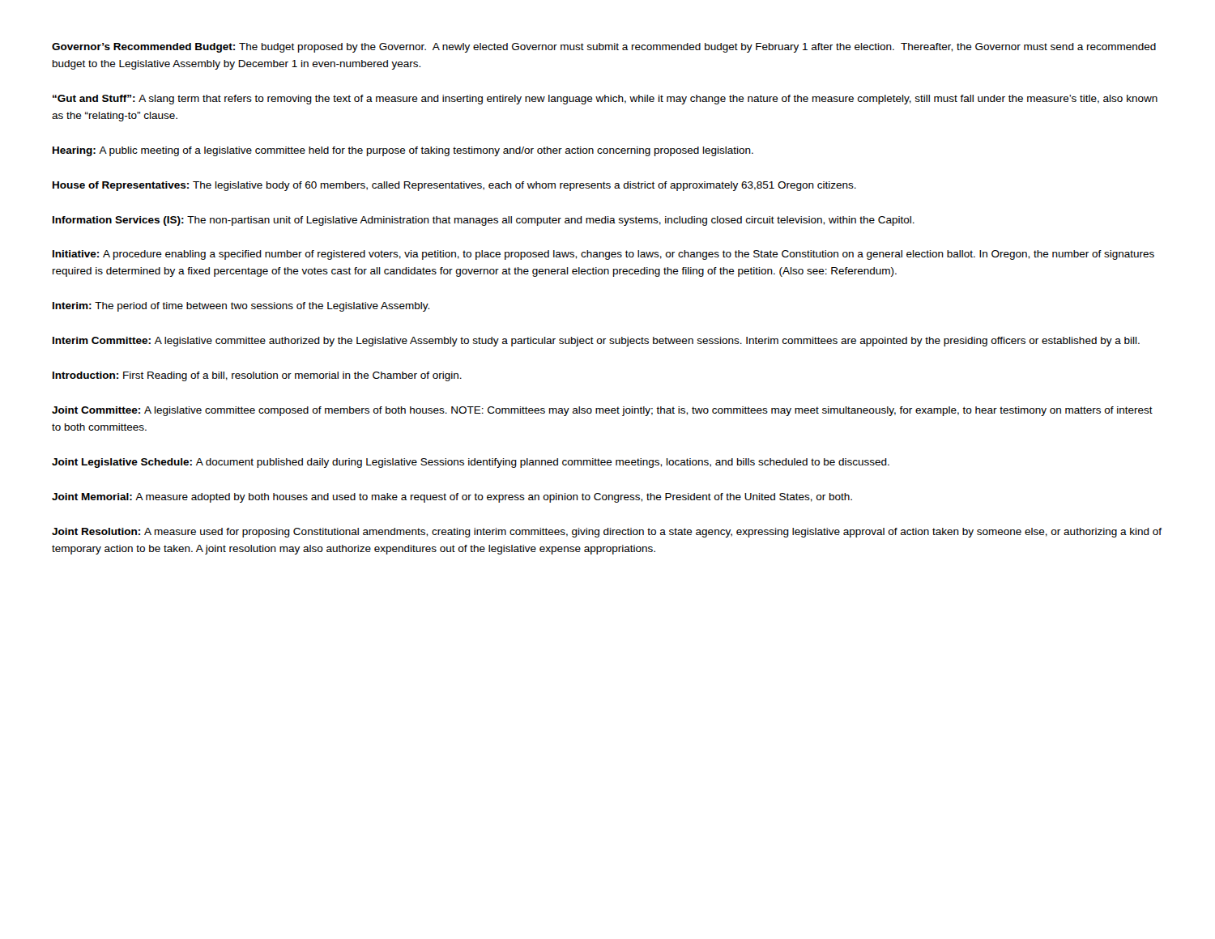Governor’s Recommended Budget:
The budget proposed by the Governor. A newly elected Governor must submit a recommended budget by February 1 after the election. Thereafter, the Governor must send a recommended budget to the Legislative Assembly by December 1 in even-numbered years.
“Gut and Stuff”:
A slang term that refers to removing the text of a measure and inserting entirely new language which, while it may change the nature of the measure completely, still must fall under the measure’s title, also known as the “relating-to” clause.
Hearing:
A public meeting of a legislative committee held for the purpose of taking testimony and/or other action concerning proposed legislation.
House of Representatives:
The legislative body of 60 members, called Representatives, each of whom represents a district of approximately 63,851 Oregon citizens.
Information Services (IS):
The non-partisan unit of Legislative Administration that manages all computer and media systems, including closed circuit television, within the Capitol.
Initiative:
A procedure enabling a specified number of registered voters, via petition, to place proposed laws, changes to laws, or changes to the State Constitution on a general election ballot. In Oregon, the number of signatures required is determined by a fixed percentage of the votes cast for all candidates for governor at the general election preceding the filing of the petition. (Also see: Referendum).
Interim:
The period of time between two sessions of the Legislative Assembly.
Interim Committee:
A legislative committee authorized by the Legislative Assembly to study a particular subject or subjects between sessions. Interim committees are appointed by the presiding officers or established by a bill.
Introduction:
First Reading of a bill, resolution or memorial in the Chamber of origin.
Joint Committee:
A legislative committee composed of members of both houses. NOTE: Committees may also meet jointly; that is, two committees may meet simultaneously, for example, to hear testimony on matters of interest to both committees.
Joint Legislative Schedule:
A document published daily during Legislative Sessions identifying planned committee meetings, locations, and bills scheduled to be discussed.
Joint Memorial:
A measure adopted by both houses and used to make a request of or to express an opinion to Congress, the President of the United States, or both.
Joint Resolution:
A measure used for proposing Constitutional amendments, creating interim committees, giving direction to a state agency, expressing legislative approval of action taken by someone else, or authorizing a kind of temporary action to be taken. A joint resolution may also authorize expenditures out of the legislative expense appropriations.